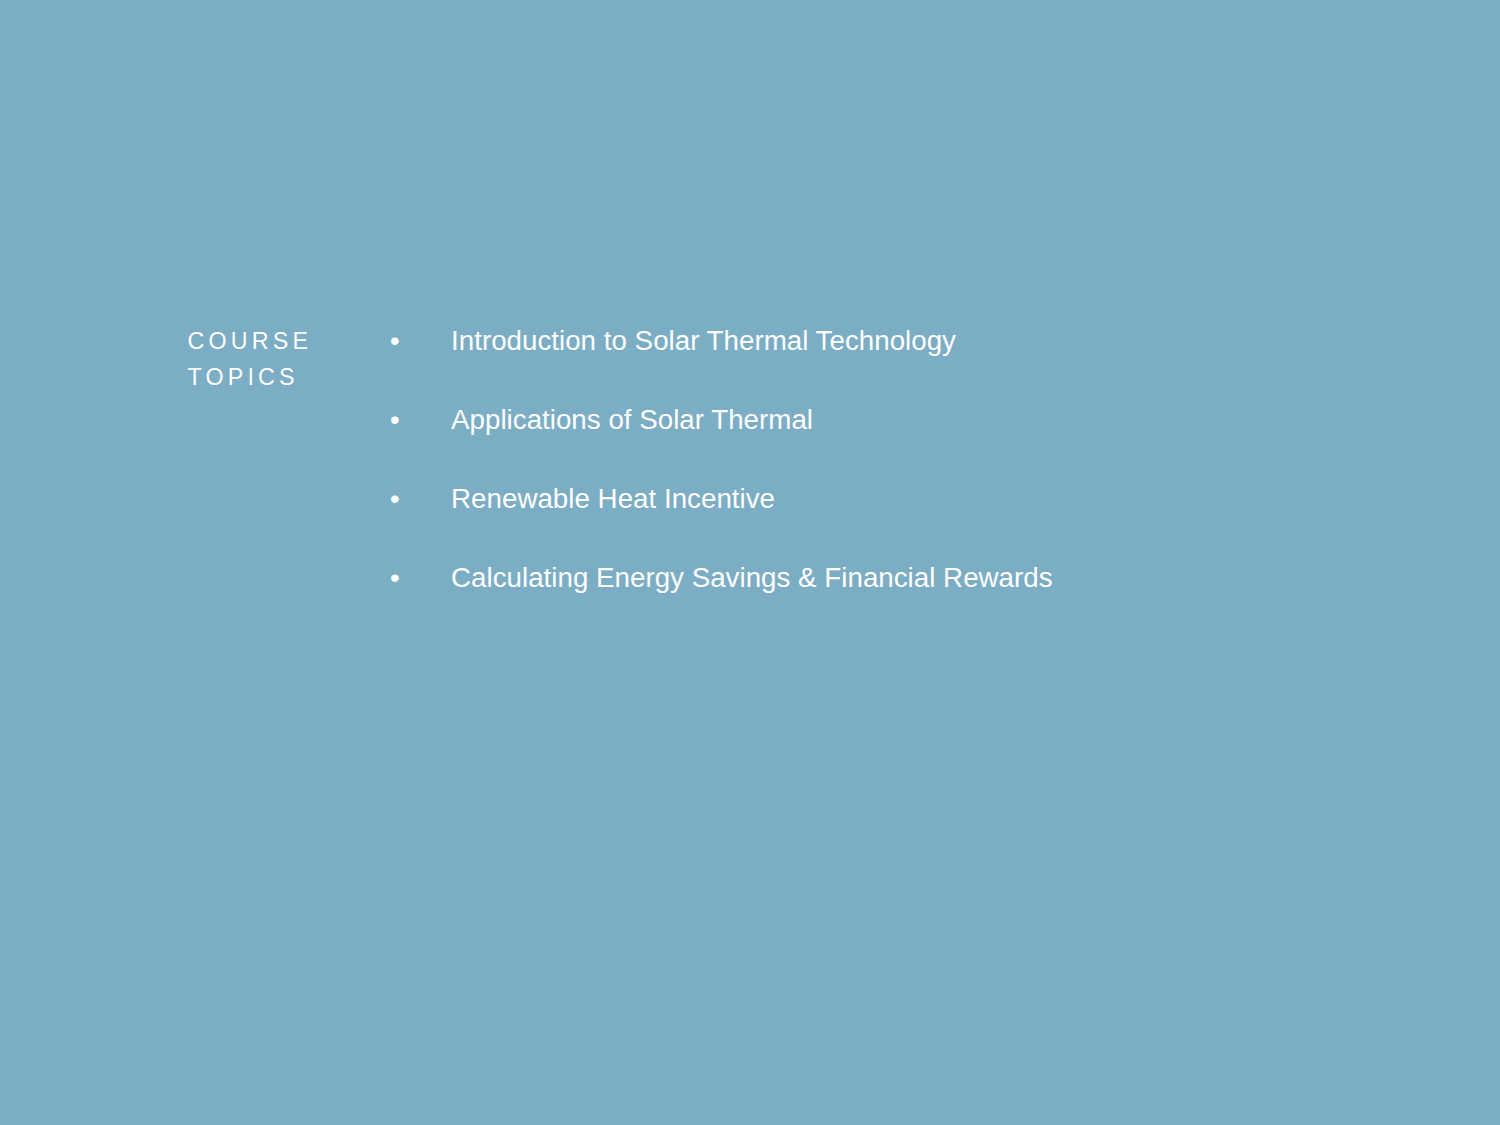Course
Topics
Introduction to Solar Thermal Technology
Applications of Solar Thermal
Renewable Heat Incentive
Calculating Energy Savings & Financial Rewards